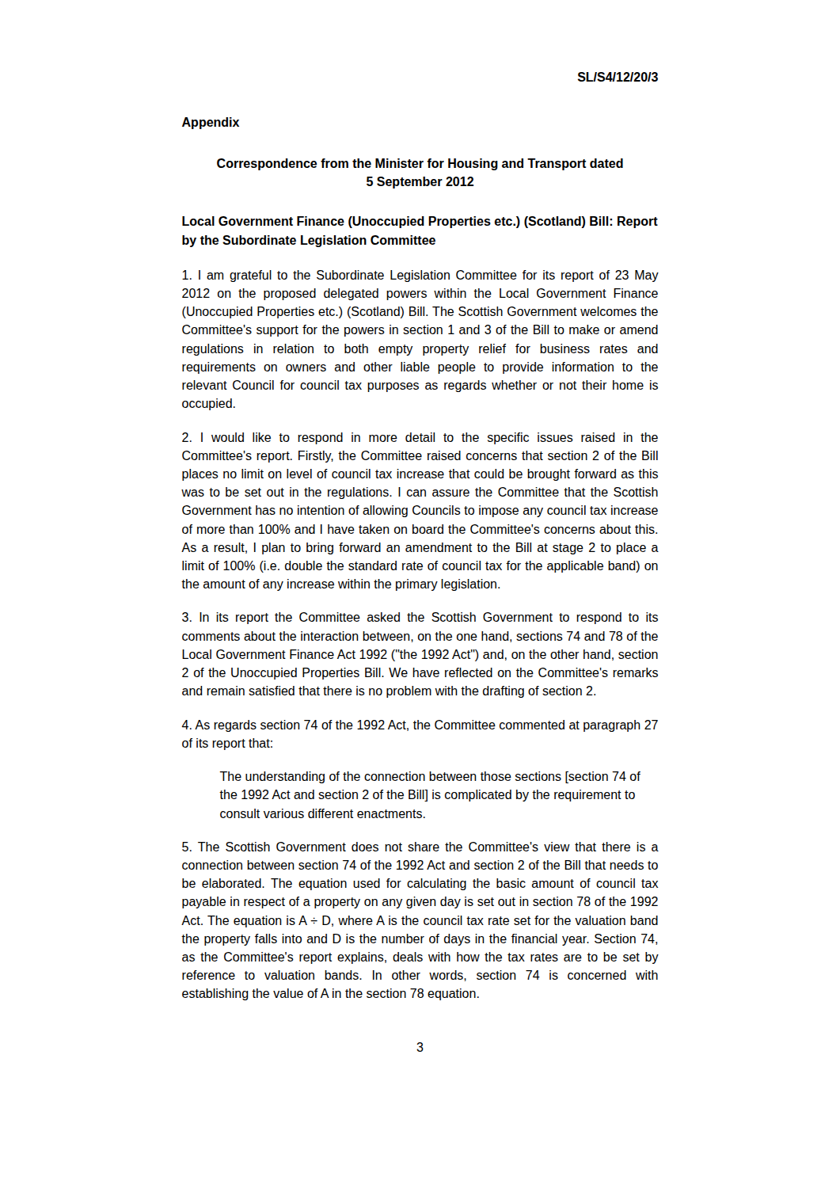SL/S4/12/20/3
Appendix
Correspondence from the Minister for Housing and Transport dated 5 September 2012
Local Government Finance (Unoccupied Properties etc.) (Scotland) Bill: Report by the Subordinate Legislation Committee
1. I am grateful to the Subordinate Legislation Committee for its report of 23 May 2012 on the proposed delegated powers within the Local Government Finance (Unoccupied Properties etc.) (Scotland) Bill. The Scottish Government welcomes the Committee's support for the powers in section 1 and 3 of the Bill to make or amend regulations in relation to both empty property relief for business rates and requirements on owners and other liable people to provide information to the relevant Council for council tax purposes as regards whether or not their home is occupied.
2. I would like to respond in more detail to the specific issues raised in the Committee's report. Firstly, the Committee raised concerns that section 2 of the Bill places no limit on level of council tax increase that could be brought forward as this was to be set out in the regulations. I can assure the Committee that the Scottish Government has no intention of allowing Councils to impose any council tax increase of more than 100% and I have taken on board the Committee's concerns about this. As a result, I plan to bring forward an amendment to the Bill at stage 2 to place a limit of 100% (i.e. double the standard rate of council tax for the applicable band) on the amount of any increase within the primary legislation.
3. In its report the Committee asked the Scottish Government to respond to its comments about the interaction between, on the one hand, sections 74 and 78 of the Local Government Finance Act 1992 ("the 1992 Act") and, on the other hand, section 2 of the Unoccupied Properties Bill. We have reflected on the Committee's remarks and remain satisfied that there is no problem with the drafting of section 2.
4. As regards section 74 of the 1992 Act, the Committee commented at paragraph 27 of its report that:
The understanding of the connection between those sections [section 74 of the 1992 Act and section 2 of the Bill] is complicated by the requirement to consult various different enactments.
5. The Scottish Government does not share the Committee's view that there is a connection between section 74 of the 1992 Act and section 2 of the Bill that needs to be elaborated. The equation used for calculating the basic amount of council tax payable in respect of a property on any given day is set out in section 78 of the 1992 Act. The equation is A ÷ D, where A is the council tax rate set for the valuation band the property falls into and D is the number of days in the financial year. Section 74, as the Committee's report explains, deals with how the tax rates are to be set by reference to valuation bands. In other words, section 74 is concerned with establishing the value of A in the section 78 equation.
3